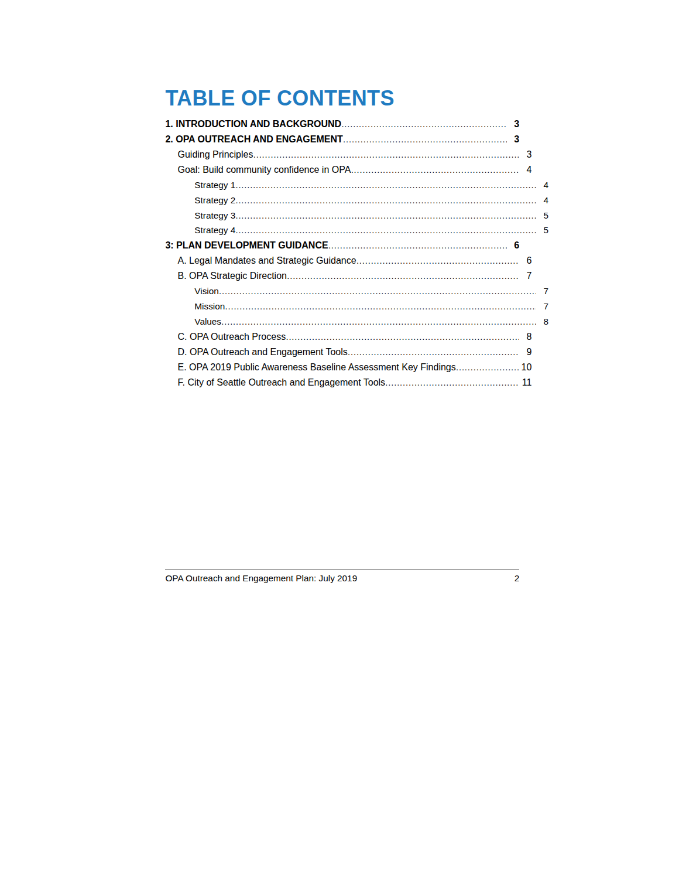TABLE OF CONTENTS
1. INTRODUCTION AND BACKGROUND .................................................................................................. 3
2. OPA OUTREACH AND ENGAGEMENT .................................................................................... 3
Guiding Principles ............................................................................................................. 3
Goal: Build community confidence in OPA .............................................................................. 4
Strategy 1 ............................................................................................................. 4
Strategy 2 ............................................................................................................. 4
Strategy 3 ............................................................................................................. 5
Strategy 4 ............................................................................................................. 5
3: PLAN DEVELOPMENT GUIDANCE ......................................................................................... 6
A. Legal Mandates and Strategic Guidance ........................................................................... 6
B. OPA Strategic Direction ............................................................................................. 7
Vision ................................................................................................................. 7
Mission .............................................................................................................. 7
Values ................................................................................................................ 8
C. OPA Outreach Process ........................................................................................... 8
D. OPA Outreach and Engagement Tools ................................................................................ 9
E. OPA 2019 Public Awareness Baseline Assessment Key Findings ...................................... 10
F. City of Seattle Outreach and Engagement Tools ............................................................... 11
OPA Outreach and Engagement Plan: July 2019 2